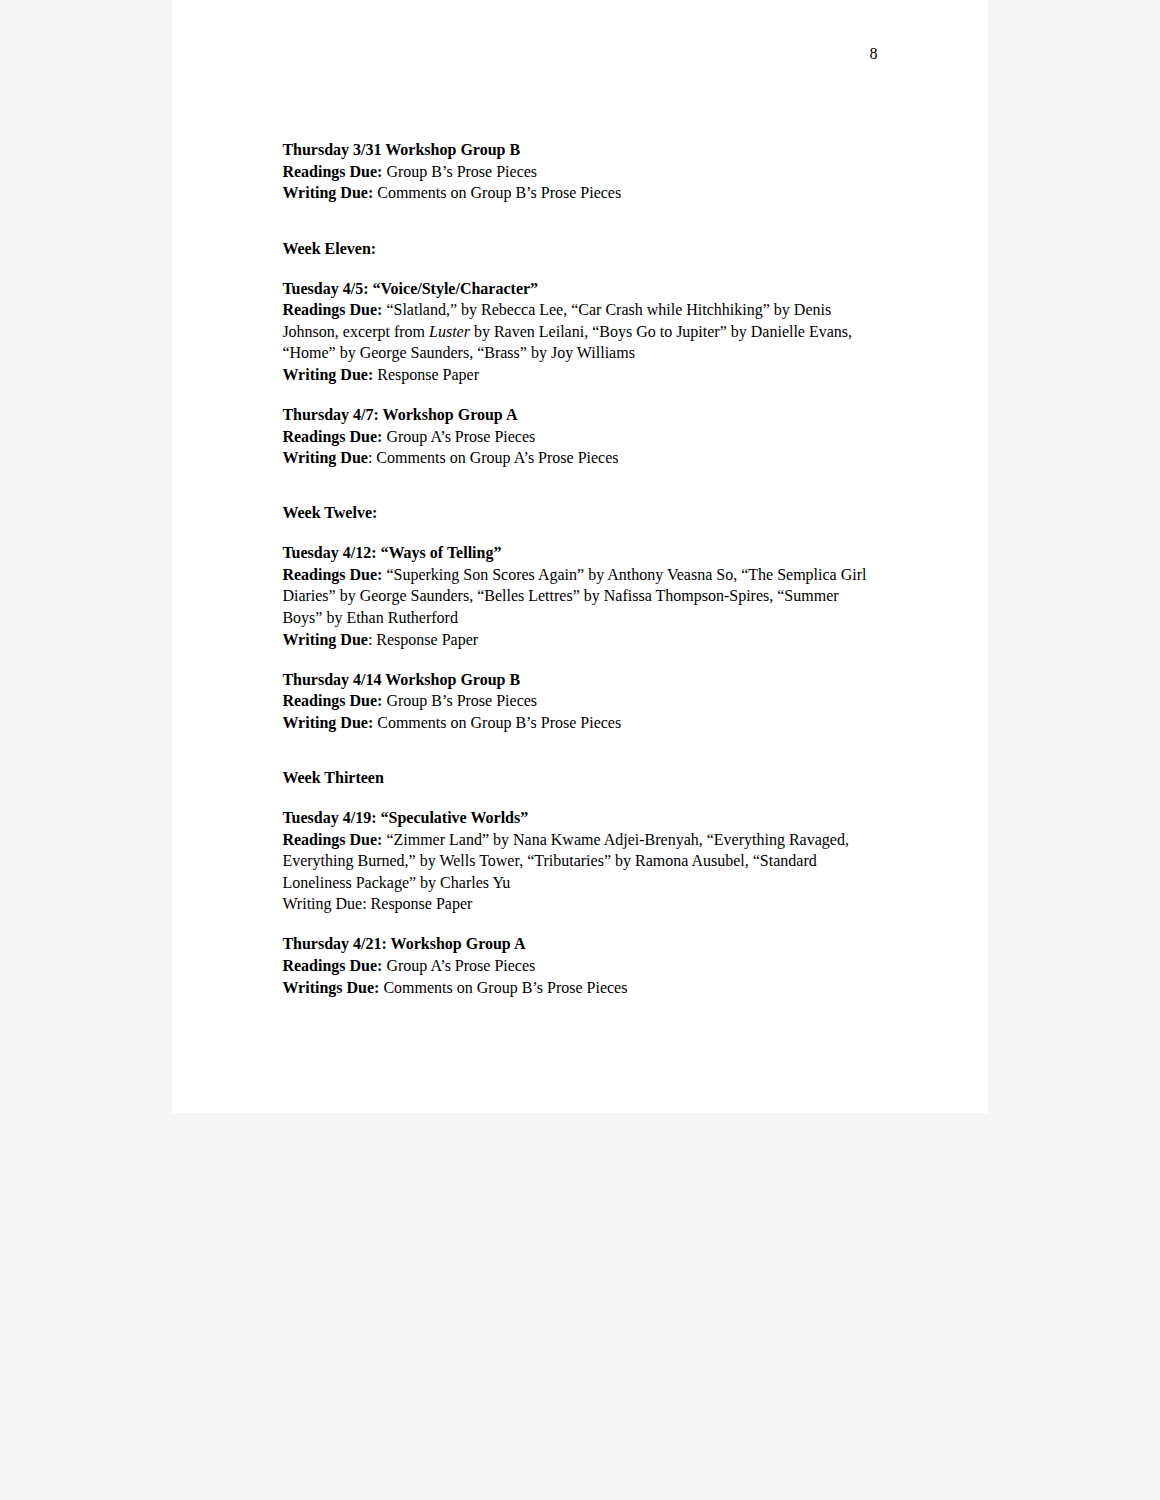8
Thursday 3/31 Workshop Group B
Readings Due: Group B’s Prose Pieces
Writing Due: Comments on Group B’s Prose Pieces
Week Eleven:
Tuesday 4/5: “Voice/Style/Character”
Readings Due: “Slatland,” by Rebecca Lee, “Car Crash while Hitchhiking” by Denis Johnson, excerpt from Luster by Raven Leilani, “Boys Go to Jupiter” by Danielle Evans, “Home” by George Saunders, “Brass” by Joy Williams
Writing Due: Response Paper
Thursday 4/7: Workshop Group A
Readings Due: Group A’s Prose Pieces
Writing Due: Comments on Group A’s Prose Pieces
Week Twelve:
Tuesday 4/12: “Ways of Telling”
Readings Due: “Superking Son Scores Again” by Anthony Veasna So, “The Semplica Girl Diaries” by George Saunders, “Belles Lettres” by Nafissa Thompson-Spires, “Summer Boys” by Ethan Rutherford
Writing Due: Response Paper
Thursday 4/14 Workshop Group B
Readings Due: Group B’s Prose Pieces
Writing Due: Comments on Group B’s Prose Pieces
Week Thirteen
Tuesday 4/19: “Speculative Worlds”
Readings Due: “Zimmer Land” by Nana Kwame Adjei-Brenyah, “Everything Ravaged, Everything Burned,” by Wells Tower, “Tributaries” by Ramona Ausubel, “Standard Loneliness Package” by Charles Yu
Writing Due: Response Paper
Thursday 4/21: Workshop Group A
Readings Due: Group A’s Prose Pieces
Writings Due: Comments on Group B’s Prose Pieces